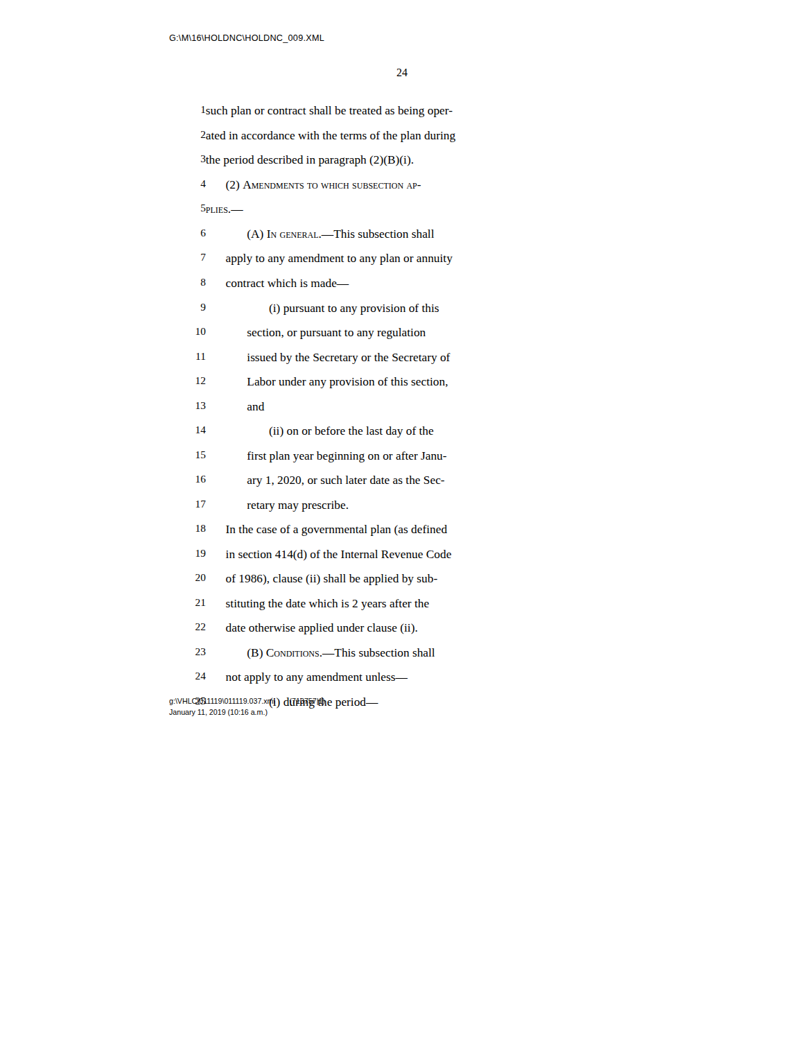G:\M\16\HOLDNC\HOLDNC_009.XML
24
| 1 | such plan or contract shall be treated as being oper- |
| 2 | ated in accordance with the terms of the plan during |
| 3 | the period described in paragraph (2)(B)(i). |
| 4 | (2) Amendments to which subsection ap- |
| 5 | plies .— |
| 6 | (A) In general .—This subsection shall |
| 7 | apply to any amendment to any plan or annuity |
| 8 | contract which is made— |
| 9 | (i) pursuant to any provision of this |
| 10 | section, or pursuant to any regulation |
| 11 | issued by the Secretary or the Secretary of |
| 12 | Labor under any provision of this section, |
| 13 | and |
| 14 | (ii) on or before the last day of the |
| 15 | first plan year beginning on or after Janu- |
| 16 | ary 1, 2020, or such later date as the Sec- |
| 17 | retary may prescribe. |
| 18 | In the case of a governmental plan (as defined |
| 19 | in section 414(d) of the Internal Revenue Code |
| 20 | of 1986), clause (ii) shall be applied by sub- |
| 21 | stituting the date which is 2 years after the |
| 22 | date otherwise applied under clause (ii). |
| 23 | (B) Conditions .—This subsection shall |
| 24 | not apply to any amendment unless— |
| 25 | (i) during the period— |
g:\VHLC\011119\011119.037.xml (713757|1)
January 11, 2019 (10:16 a.m.)